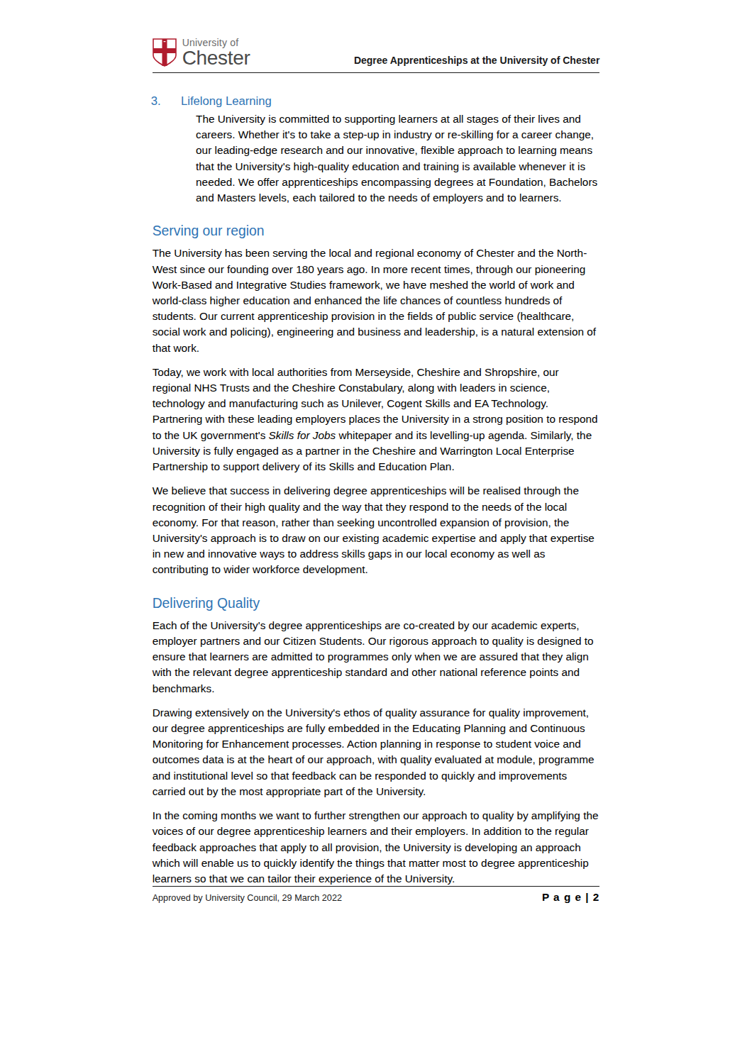University of Chester
Degree Apprenticeships at the University of Chester
3. Lifelong Learning
The University is committed to supporting learners at all stages of their lives and careers. Whether it's to take a step-up in industry or re-skilling for a career change, our leading-edge research and our innovative, flexible approach to learning means that the University's high-quality education and training is available whenever it is needed. We offer apprenticeships encompassing degrees at Foundation, Bachelors and Masters levels, each tailored to the needs of employers and to learners.
Serving our region
The University has been serving the local and regional economy of Chester and the North-West since our founding over 180 years ago. In more recent times, through our pioneering Work-Based and Integrative Studies framework, we have meshed the world of work and world-class higher education and enhanced the life chances of countless hundreds of students. Our current apprenticeship provision in the fields of public service (healthcare, social work and policing), engineering and business and leadership, is a natural extension of that work.
Today, we work with local authorities from Merseyside, Cheshire and Shropshire, our regional NHS Trusts and the Cheshire Constabulary, along with leaders in science, technology and manufacturing such as Unilever, Cogent Skills and EA Technology. Partnering with these leading employers places the University in a strong position to respond to the UK government's Skills for Jobs whitepaper and its levelling-up agenda. Similarly, the University is fully engaged as a partner in the Cheshire and Warrington Local Enterprise Partnership to support delivery of its Skills and Education Plan.
We believe that success in delivering degree apprenticeships will be realised through the recognition of their high quality and the way that they respond to the needs of the local economy. For that reason, rather than seeking uncontrolled expansion of provision, the University's approach is to draw on our existing academic expertise and apply that expertise in new and innovative ways to address skills gaps in our local economy as well as contributing to wider workforce development.
Delivering Quality
Each of the University's degree apprenticeships are co-created by our academic experts, employer partners and our Citizen Students. Our rigorous approach to quality is designed to ensure that learners are admitted to programmes only when we are assured that they align with the relevant degree apprenticeship standard and other national reference points and benchmarks.
Drawing extensively on the University's ethos of quality assurance for quality improvement, our degree apprenticeships are fully embedded in the Educating Planning and Continuous Monitoring for Enhancement processes. Action planning in response to student voice and outcomes data is at the heart of our approach, with quality evaluated at module, programme and institutional level so that feedback can be responded to quickly and improvements carried out by the most appropriate part of the University.
In the coming months we want to further strengthen our approach to quality by amplifying the voices of our degree apprenticeship learners and their employers. In addition to the regular feedback approaches that apply to all provision, the University is developing an approach which will enable us to quickly identify the things that matter most to degree apprenticeship learners so that we can tailor their experience of the University.
Approved by University Council, 29 March 2022
P a g e | 2